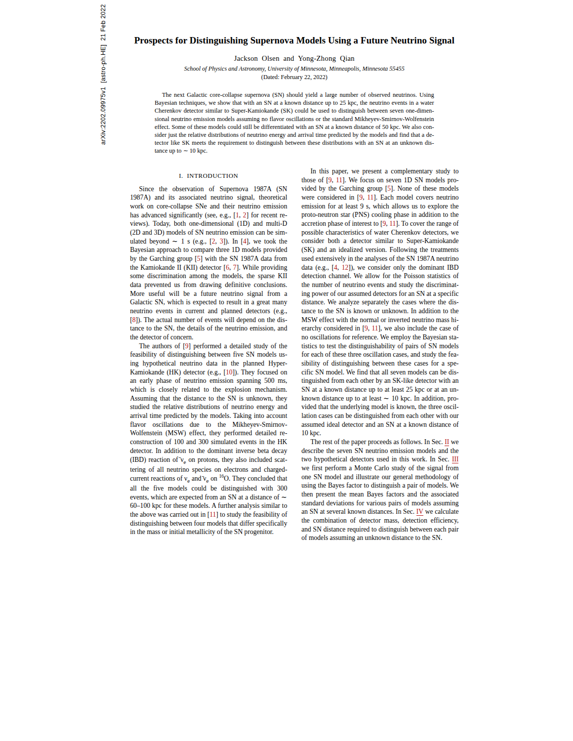arXiv:2202.09975v1 [astro-ph.HE] 21 Feb 2022
Prospects for Distinguishing Supernova Models Using a Future Neutrino Signal
Jackson Olsen and Yong-Zhong Qian
School of Physics and Astronomy, University of Minnesota, Minneapolis, Minnesota 55455
(Dated: February 22, 2022)
The next Galactic core-collapse supernova (SN) should yield a large number of observed neutrinos. Using Bayesian techniques, we show that with an SN at a known distance up to 25 kpc, the neutrino events in a water Cherenkov detector similar to Super-Kamiokande (SK) could be used to distinguish between seven one-dimensional neutrino emission models assuming no flavor oscillations or the standard Mikheyev-Smirnov-Wolfenstein effect. Some of these models could still be differentiated with an SN at a known distance of 50 kpc. We also consider just the relative distributions of neutrino energy and arrival time predicted by the models and find that a detector like SK meets the requirement to distinguish between these distributions with an SN at an unknown distance up to ∼ 10 kpc.
I. INTRODUCTION
Since the observation of Supernova 1987A (SN 1987A) and its associated neutrino signal, theoretical work on core-collapse SNe and their neutrino emission has advanced significantly (see, e.g., [1, 2] for recent reviews). Today, both one-dimensional (1D) and multi-D (2D and 3D) models of SN neutrino emission can be simulated beyond ∼ 1 s (e.g., [2, 3]). In [4], we took the Bayesian approach to compare three 1D models provided by the Garching group [5] with the SN 1987A data from the Kamiokande II (KII) detector [6, 7]. While providing some discrimination among the models, the sparse KII data prevented us from drawing definitive conclusions. More useful will be a future neutrino signal from a Galactic SN, which is expected to result in a great many neutrino events in current and planned detectors (e.g., [8]). The actual number of events will depend on the distance to the SN, the details of the neutrino emission, and the detector of concern.
The authors of [9] performed a detailed study of the feasibility of distinguishing between five SN models using hypothetical neutrino data in the planned Hyper-Kamiokande (HK) detector (e.g., [10]). They focused on an early phase of neutrino emission spanning 500 ms, which is closely related to the explosion mechanism. Assuming that the distance to the SN is unknown, they studied the relative distributions of neutrino energy and arrival time predicted by the models. Taking into account flavor oscillations due to the Mikheyev-Smirnov-Wolfenstein (MSW) effect, they performed detailed reconstruction of 100 and 300 simulated events in the HK detector. In addition to the dominant inverse beta decay (IBD) reaction of ̄νe on protons, they also included scattering of all neutrino species on electrons and charged-current reactions of νe and ̄νe on 16O. They concluded that all the five models could be distinguished with 300 events, which are expected from an SN at a distance of ∼ 60–100 kpc for these models. A further analysis similar to the above was carried out in [11] to study the feasibility of distinguishing between four models that differ specifically in the mass or initial metallicity of the SN progenitor.
In this paper, we present a complementary study to those of [9, 11]. We focus on seven 1D SN models provided by the Garching group [5]. None of these models were considered in [9, 11]. Each model covers neutrino emission for at least 9 s, which allows us to explore the proto-neutron star (PNS) cooling phase in addition to the accretion phase of interest to [9, 11]. To cover the range of possible characteristics of water Cherenkov detectors, we consider both a detector similar to Super-Kamiokande (SK) and an idealized version. Following the treatments used extensively in the analyses of the SN 1987A neutrino data (e.g., [4, 12]), we consider only the dominant IBD detection channel. We allow for the Poisson statistics of the number of neutrino events and study the discriminating power of our assumed detectors for an SN at a specific distance. We analyze separately the cases where the distance to the SN is known or unknown. In addition to the MSW effect with the normal or inverted neutrino mass hierarchy considered in [9, 11], we also include the case of no oscillations for reference. We employ the Bayesian statistics to test the distinguishability of pairs of SN models for each of these three oscillation cases, and study the feasibility of distinguishing between these cases for a specific SN model. We find that all seven models can be distinguished from each other by an SK-like detector with an SN at a known distance up to at least 25 kpc or at an unknown distance up to at least ∼ 10 kpc. In addition, provided that the underlying model is known, the three oscillation cases can be distinguished from each other with our assumed ideal detector and an SN at a known distance of 10 kpc.
The rest of the paper proceeds as follows. In Sec. II we describe the seven SN neutrino emission models and the two hypothetical detectors used in this work. In Sec. III we first perform a Monte Carlo study of the signal from one SN model and illustrate our general methodology of using the Bayes factor to distinguish a pair of models. We then present the mean Bayes factors and the associated standard deviations for various pairs of models assuming an SN at several known distances. In Sec. IV we calculate the combination of detector mass, detection efficiency, and SN distance required to distinguish between each pair of models assuming an unknown distance to the SN.